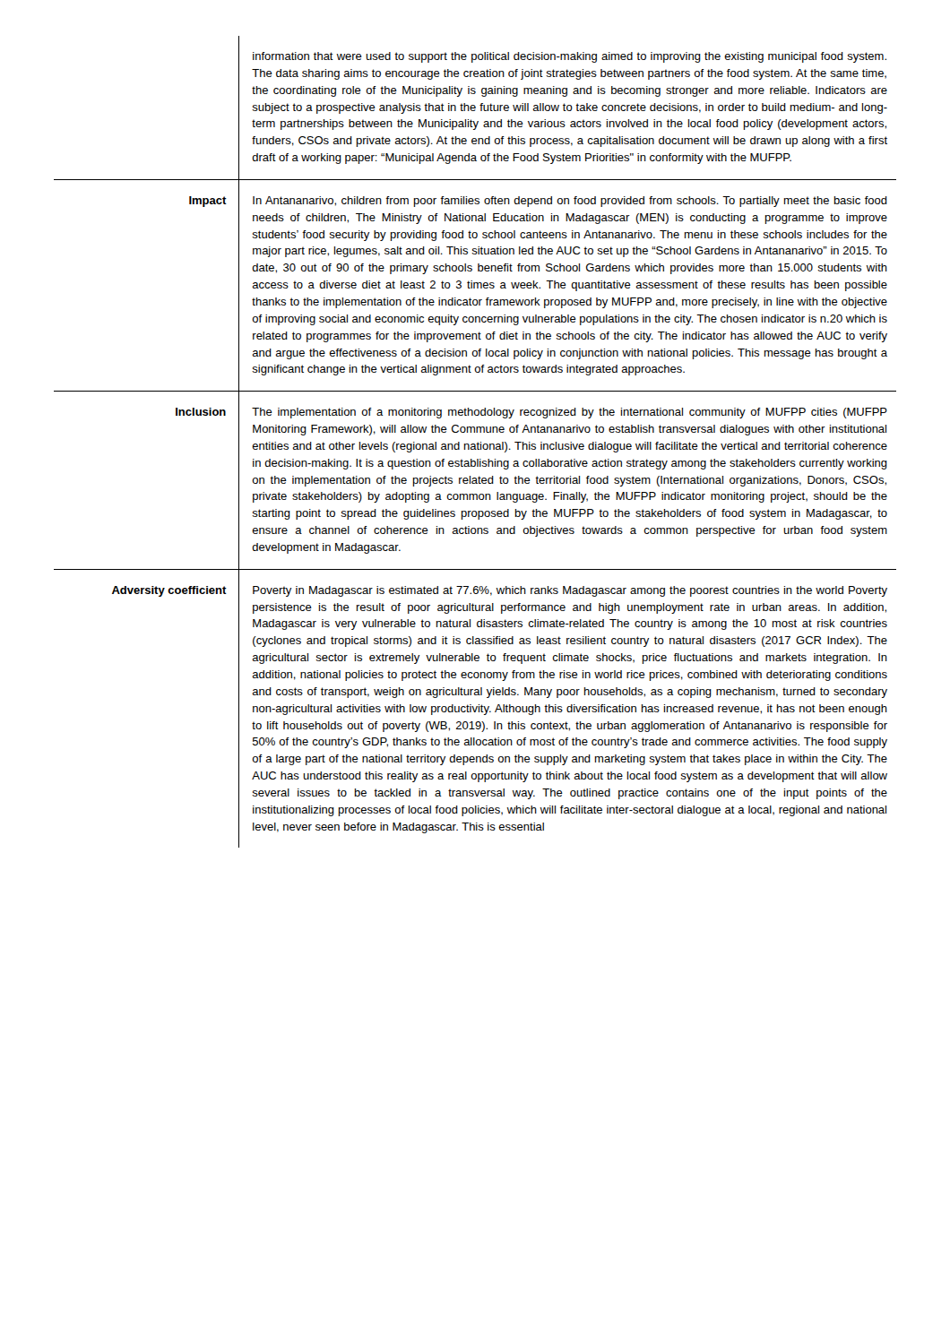| | information that were used to support the political decision-making aimed to improving the existing municipal food system. The data sharing aims to encourage the creation of joint strategies between partners of the food system. At the same time, the coordinating role of the Municipality is gaining meaning and is becoming stronger and more reliable. Indicators are subject to a prospective analysis that in the future will allow to take concrete decisions, in order to build medium- and long-term partnerships between the Municipality and the various actors involved in the local food policy (development actors, funders, CSOs and private actors). At the end of this process, a capitalisation document will be drawn up along with a first draft of a working paper: “Municipal Agenda of the Food System Priorities" in conformity with the MUFPP. |
| Impact | In Antananarivo, children from poor families often depend on food provided from schools. To partially meet the basic food needs of children, The Ministry of National Education in Madagascar (MEN) is conducting a programme to improve students’ food security by providing food to school canteens in Antananarivo. The menu in these schools includes for the major part rice, legumes, salt and oil. This situation led the AUC to set up the “School Gardens in Antananarivo” in 2015. To date, 30 out of 90 of the primary schools benefit from School Gardens which provides more than 15.000 students with access to a diverse diet at least 2 to 3 times a week. The quantitative assessment of these results has been possible thanks to the implementation of the indicator framework proposed by MUFPP and, more precisely, in line with the objective of improving social and economic equity concerning vulnerable populations in the city. The chosen indicator is n.20 which is related to programmes for the improvement of diet in the schools of the city. The indicator has allowed the AUC to verify and argue the effectiveness of a decision of local policy in conjunction with national policies. This message has brought a significant change in the vertical alignment of actors towards integrated approaches. |
| Inclusion | The implementation of a monitoring methodology recognized by the international community of MUFPP cities (MUFPP Monitoring Framework), will allow the Commune of Antananarivo to establish transversal dialogues with other institutional entities and at other levels (regional and national). This inclusive dialogue will facilitate the vertical and territorial coherence in decision-making. It is a question of establishing a collaborative action strategy among the stakeholders currently working on the implementation of the projects related to the territorial food system (International organizations, Donors, CSOs, private stakeholders) by adopting a common language. Finally, the MUFPP indicator monitoring project, should be the starting point to spread the guidelines proposed by the MUFPP to the stakeholders of food system in Madagascar, to ensure a channel of coherence in actions and objectives towards a common perspective for urban food system development in Madagascar. |
| Adversity coefficient | Poverty in Madagascar is estimated at 77.6%, which ranks Madagascar among the poorest countries in the world Poverty persistence is the result of poor agricultural performance and high unemployment rate in urban areas. In addition, Madagascar is very vulnerable to natural disasters climate-related The country is among the 10 most at risk countries (cyclones and tropical storms) and it is classified as least resilient country to natural disasters (2017 GCR Index). The agricultural sector is extremely vulnerable to frequent climate shocks, price fluctuations and markets integration. In addition, national policies to protect the economy from the rise in world rice prices, combined with deteriorating conditions and costs of transport, weigh on agricultural yields. Many poor households, as a coping mechanism, turned to secondary non-agricultural activities with low productivity. Although this diversification has increased revenue, it has not been enough to lift households out of poverty (WB, 2019). In this context, the urban agglomeration of Antananarivo is responsible for 50% of the country’s GDP, thanks to the allocation of most of the country’s trade and commerce activities. The food supply of a large part of the national territory depends on the supply and marketing system that takes place in within the City. The AUC has understood this reality as a real opportunity to think about the local food system as a development that will allow several issues to be tackled in a transversal way. The outlined practice contains one of the input points of the institutionalizing processes of local food policies, which will facilitate inter-sectoral dialogue at a local, regional and national level, never seen before in Madagascar. This is essential |